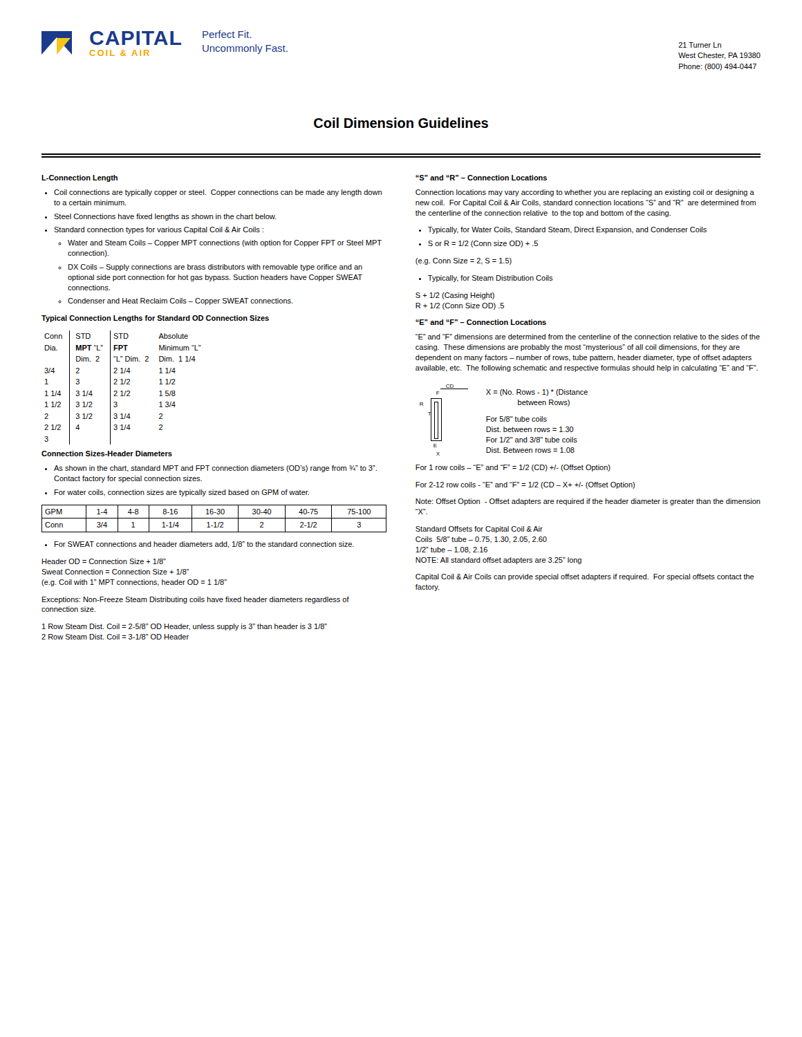CAPITAL
COIL & AIR
Perfect Fit.
Uncommonly Fast.
21 Turner Ln
West Chester, PA 19380
Phone: (800) 494-0447
Coil Dimension Guidelines
L-Connection Length
Coil connections are typically copper or steel. Copper connections can be made any length down to a certain minimum.
Steel Connections have fixed lengths as shown in the chart below.
Standard connection types for various Capital Coil & Air Coils :
Water and Steam Coils – Copper MPT connections (with option for Copper FPT or Steel MPT connection).
DX Coils – Supply connections are brass distributors with removable type orifice and an optional side port connection for hot gas bypass. Suction headers have Copper SWEAT connections.
Condenser and Heat Reclaim Coils – Copper SWEAT connections.
Typical Connection Lengths for Standard OD Connection Sizes
| Conn Dia. 3/4 1 1 1/4 1 1/2 2 2 1/2 3 | STD MPT “L” Dim. 2 2 3 3 1/4 3 1/2 3 1/2 4 | STD FPT “L” Dim. 2 2 1/4 2 1/2 2 1/2 3 3 1/4 3 1/4 | Absolute Minimum “L” Dim. 1 1/4 1 1/4 1 1/2 1 5/8 1 3/4 2 2 |
Connection Sizes-Header Diameters
As shown in the chart, standard MPT and FPT connection diameters (OD’s) range from ¾” to 3”. Contact factory for special connection sizes.
For water coils, connection sizes are typically sized based on GPM of water.
| GPM | 1-4 | 4-8 | 8-16 | 16-30 | 30-40 | 40-75 | 75-100 |
| Conn | 3/4 | 1 | 1-1/4 | 1-1/2 | 2 | 2-1/2 | 3 |
For SWEAT connections and header diameters add, 1/8” to the standard connection size.
Header OD = Connection Size + 1/8”
Sweat Connection = Connection Size + 1/8”
(e.g. Coil with 1” MPT connections, header OD = 1 1/8”
Exceptions: Non-Freeze Steam Distributing coils have fixed header diameters regardless of connection size.
1 Row Steam Dist. Coil = 2-5/8” OD Header, unless supply is 3” than header is 3 1/8”
2 Row Steam Dist. Coil = 3-1/8” OD Header
“S” and “R” – Connection Locations
Connection locations may vary according to whether you are replacing an existing coil or designing a new coil. For Capital Coil & Air Coils, standard connection locations “S” and “R” are determined from the centerline of the connection relative to the top and bottom of the casing.
Typically, for Water Coils, Standard Steam, Direct Expansion, and Condenser Coils
S or R = 1/2 (Conn size OD) + .5
(e.g. Conn Size = 2, S = 1.5)
Typically, for Steam Distribution Coils
S + 1/2 (Casing Height)
R + 1/2 (Conn Size OD) .5
“E” and “F” – Connection Locations
“E” and “F” dimensions are determined from the centerline of the connection relative to the sides of the casing. These dimensions are probably the most “mysterious” of all coil dimensions, for they are dependent on many factors – number of rows, tube pattern, header diameter, type of offset adapters available, etc. The following schematic and respective formulas should help in calculating “E” and “F”.
CD F R T E X
X = (No. Rows - 1) * (Distance
between Rows)
For 5/8" tube coils
Dist. between rows = 1.30
For 1/2" and 3/8" tube coils
Dist. Between rows = 1.08
For 1 row coils – “E” and “F” = 1/2 (CD) +/- (Offset Option)
For 2-12 row coils - “E” and “F” = 1/2 (CD – X+ +/- (Offset Option)
Note: Offset Option - Offset adapters are required if the header diameter is greater than the dimension “X”.
Standard Offsets for Capital Coil & Air
Coils 5/8” tube – 0.75, 1.30, 2.05, 2.60
1/2” tube – 1.08, 2.16
NOTE: All standard offset adapters are 3.25” long
Capital Coil & Air Coils can provide special offset adapters if required. For special offsets contact the factory.